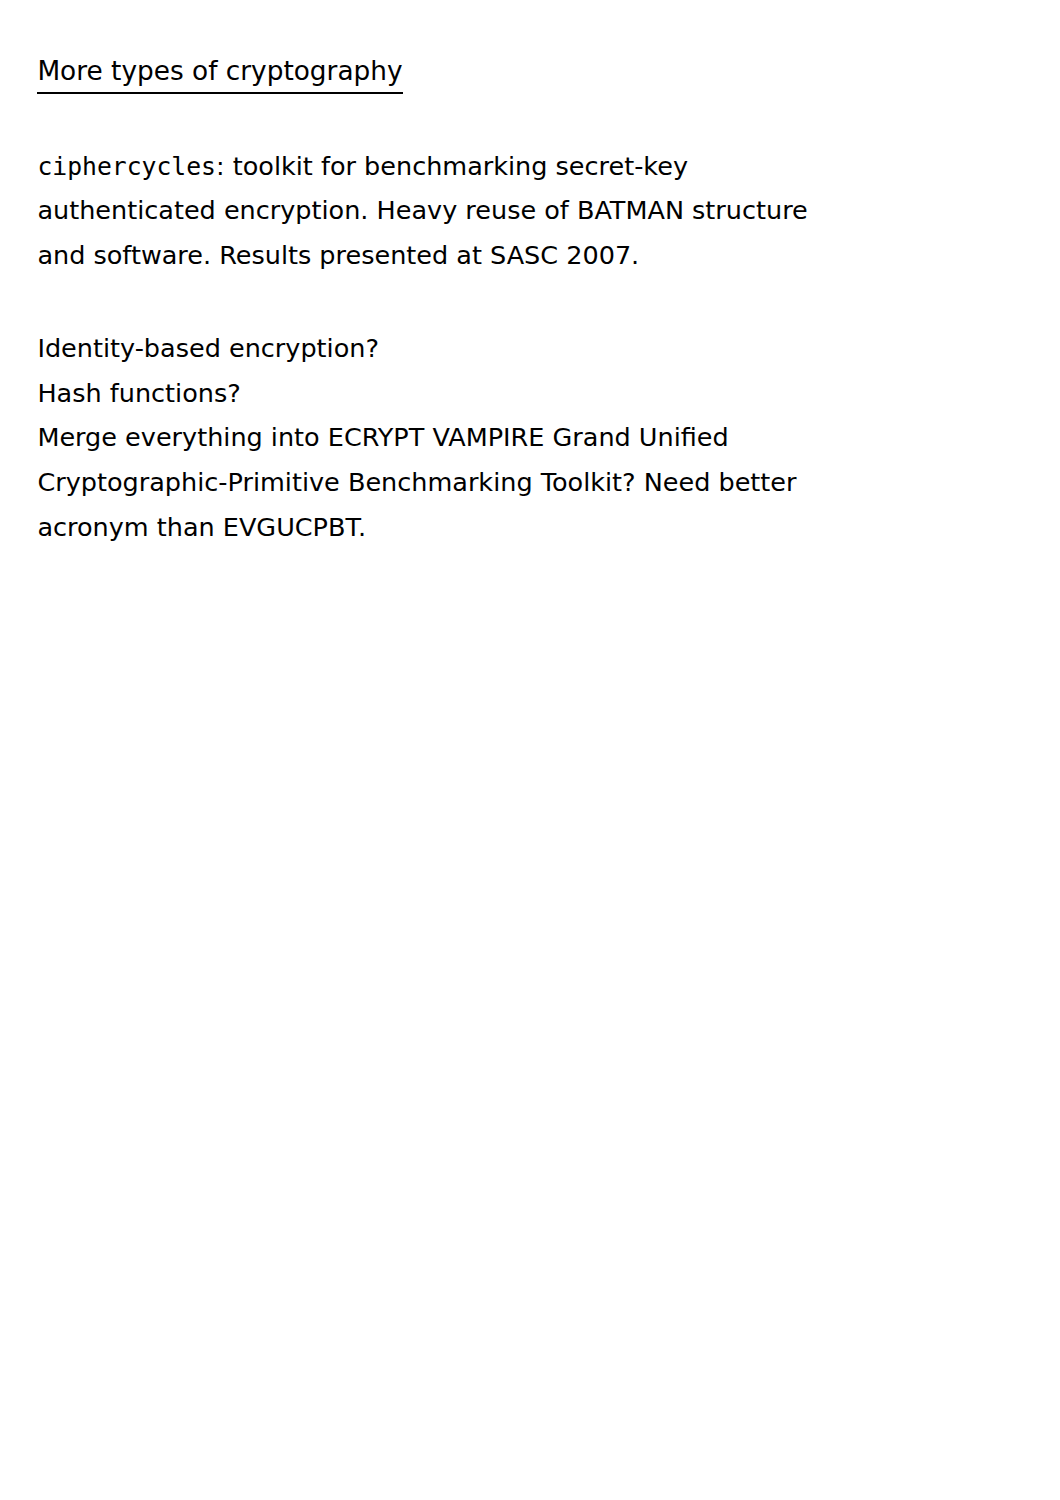More types of cryptography
ciphercycles: toolkit for benchmarking secret-key authenticated encryption. Heavy reuse of BATMAN structure and software. Results presented at SASC 2007.
Identity-based encryption?
Hash functions?
Merge everything into ECRYPT VAMPIRE Grand Unified Cryptographic-Primitive Benchmarking Toolkit? Need better acronym than EVGUCPBT.